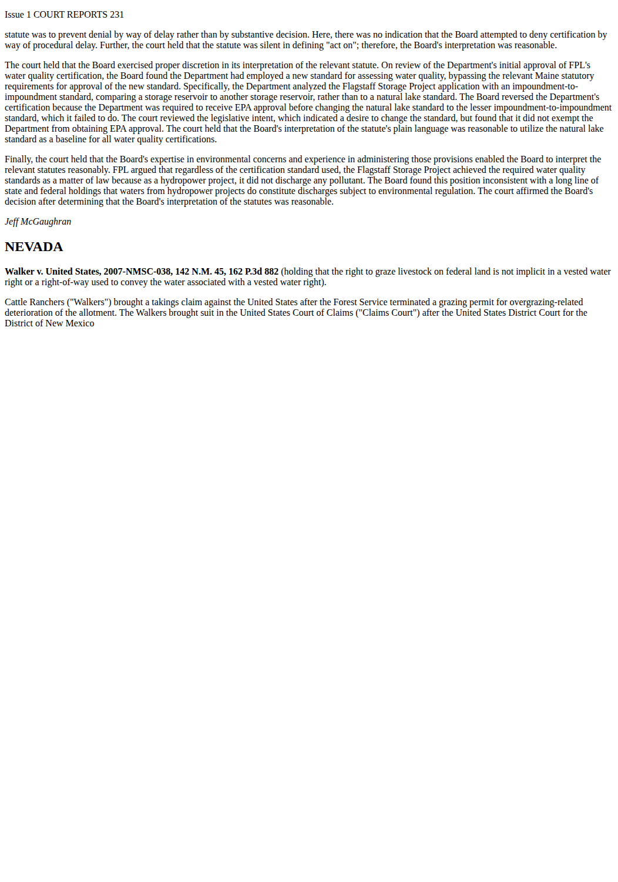Issue 1 COURT REPORTS 231
statute was to prevent denial by way of delay rather than by substantive decision. Here, there was no indication that the Board attempted to deny certification by way of procedural delay. Further, the court held that the statute was silent in defining "act on"; therefore, the Board's interpretation was reasonable.
The court held that the Board exercised proper discretion in its interpretation of the relevant statute. On review of the Department's initial approval of FPL's water quality certification, the Board found the Department had employed a new standard for assessing water quality, bypassing the relevant Maine statutory requirements for approval of the new standard. Specifically, the Department analyzed the Flagstaff Storage Project application with an impoundment-to-impoundment standard, comparing a storage reservoir to another storage reservoir, rather than to a natural lake standard. The Board reversed the Department's certification because the Department was required to receive EPA approval before changing the natural lake standard to the lesser impoundment-to-impoundment standard, which it failed to do. The court reviewed the legislative intent, which indicated a desire to change the standard, but found that it did not exempt the Department from obtaining EPA approval. The court held that the Board's interpretation of the statute's plain language was reasonable to utilize the natural lake standard as a baseline for all water quality certifications.
Finally, the court held that the Board's expertise in environmental concerns and experience in administering those provisions enabled the Board to interpret the relevant statutes reasonably. FPL argued that regardless of the certification standard used, the Flagstaff Storage Project achieved the required water quality standards as a matter of law because as a hydropower project, it did not discharge any pollutant. The Board found this position inconsistent with a long line of state and federal holdings that waters from hydropower projects do constitute discharges subject to environmental regulation. The court affirmed the Board's decision after determining that the Board's interpretation of the statutes was reasonable.
Jeff McGaughran
NEVADA
Walker v. United States, 2007-NMSC-038, 142 N.M. 45, 162 P.3d 882 (holding that the right to graze livestock on federal land is not implicit in a vested water right or a right-of-way used to convey the water associated with a vested water right).
Cattle Ranchers ("Walkers") brought a takings claim against the United States after the Forest Service terminated a grazing permit for overgrazing-related deterioration of the allotment. The Walkers brought suit in the United States Court of Claims ("Claims Court") after the United States District Court for the District of New Mexico